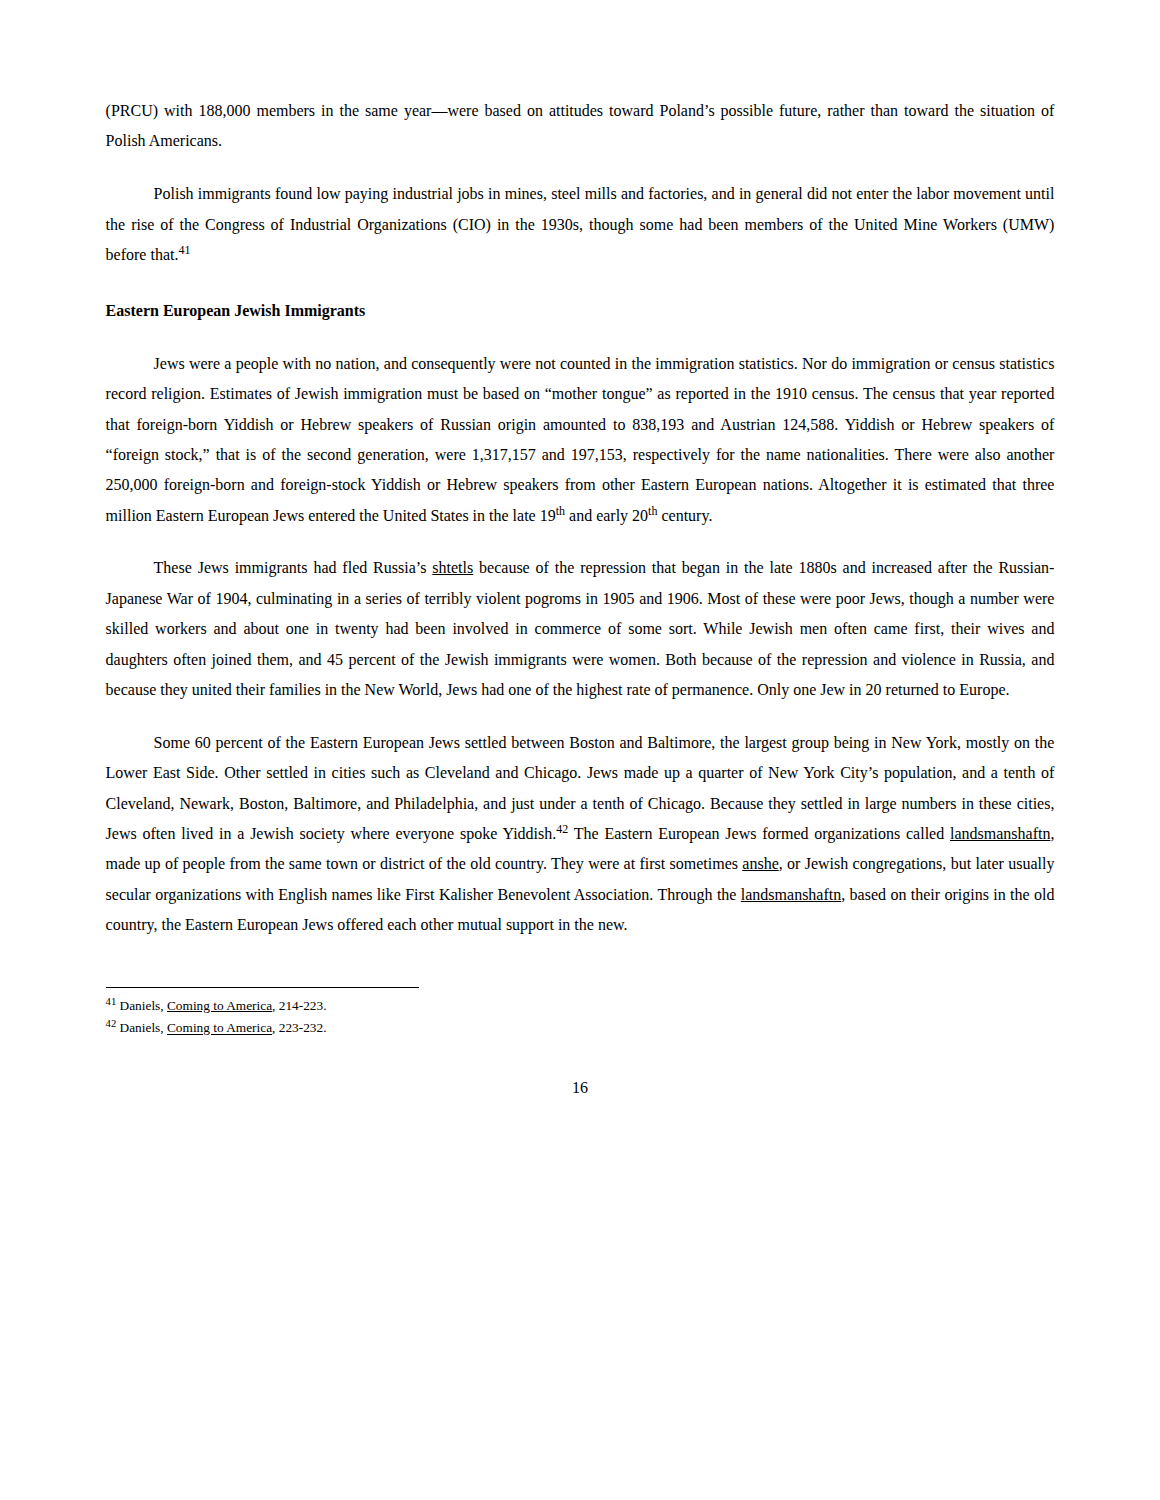(PRCU) with 188,000 members in the same year—were based on attitudes toward Poland’s possible future, rather than toward the situation of Polish Americans.
Polish immigrants found low paying industrial jobs in mines, steel mills and factories, and in general did not enter the labor movement until the rise of the Congress of Industrial Organizations (CIO) in the 1930s, though some had been members of the United Mine Workers (UMW) before that.41
Eastern European Jewish Immigrants
Jews were a people with no nation, and consequently were not counted in the immigration statistics. Nor do immigration or census statistics record religion. Estimates of Jewish immigration must be based on “mother tongue” as reported in the 1910 census. The census that year reported that foreign-born Yiddish or Hebrew speakers of Russian origin amounted to 838,193 and Austrian 124,588. Yiddish or Hebrew speakers of “foreign stock,” that is of the second generation, were 1,317,157 and 197,153, respectively for the name nationalities. There were also another 250,000 foreign-born and foreign-stock Yiddish or Hebrew speakers from other Eastern European nations. Altogether it is estimated that three million Eastern European Jews entered the United States in the late 19th and early 20th century.
These Jews immigrants had fled Russia’s shtetls because of the repression that began in the late 1880s and increased after the Russian-Japanese War of 1904, culminating in a series of terribly violent pogroms in 1905 and 1906. Most of these were poor Jews, though a number were skilled workers and about one in twenty had been involved in commerce of some sort. While Jewish men often came first, their wives and daughters often joined them, and 45 percent of the Jewish immigrants were women. Both because of the repression and violence in Russia, and because they united their families in the New World, Jews had one of the highest rate of permanence. Only one Jew in 20 returned to Europe.
Some 60 percent of the Eastern European Jews settled between Boston and Baltimore, the largest group being in New York, mostly on the Lower East Side. Other settled in cities such as Cleveland and Chicago. Jews made up a quarter of New York City’s population, and a tenth of Cleveland, Newark, Boston, Baltimore, and Philadelphia, and just under a tenth of Chicago. Because they settled in large numbers in these cities, Jews often lived in a Jewish society where everyone spoke Yiddish.42 The Eastern European Jews formed organizations called landsmanshaftn, made up of people from the same town or district of the old country. They were at first sometimes anshe, or Jewish congregations, but later usually secular organizations with English names like First Kalisher Benevolent Association. Through the landsmanshaftn, based on their origins in the old country, the Eastern European Jews offered each other mutual support in the new.
41 Daniels, Coming to America, 214-223.
42 Daniels, Coming to America, 223-232.
16